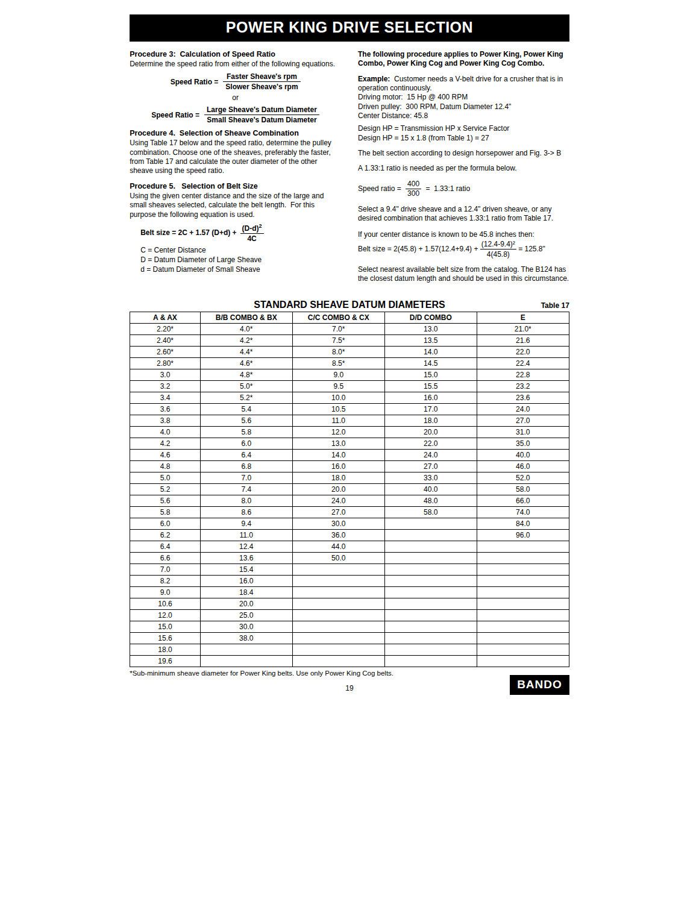POWER KING DRIVE SELECTION
Procedure 3: Calculation of Speed Ratio
Determine the speed ratio from either of the following equations.
Speed Ratio = Faster Sheave's rpm Slower Sheave's rpm
or
Speed Ratio = Large Sheave's Datum Diameter Small Sheave's Datum Diameter
Procedure 4. Selection of Sheave Combination
Using Table 17 below and the speed ratio, determine the pulley combination. Choose one of the sheaves, preferably the faster, from Table 17 and calculate the outer diameter of the other sheave using the speed ratio.
Procedure 5. Selection of Belt Size
Using the given center distance and the size of the large and small sheaves selected, calculate the belt length. For this purpose the following equation is used.
Belt size = 2C + 1.57 (D+d) + (D-d)2 4C
C = Center Distance
D = Datum Diameter of Large Sheave
d = Datum Diameter of Small Sheave
The following procedure applies to Power King, Power King Combo, Power King Cog and Power King Cog Combo.
Example: Customer needs a V-belt drive for a crusher that is in operation continuously.
Driving motor: 15 Hp @ 400 RPM
Driven pulley: 300 RPM, Datum Diameter 12.4"
Center Distance: 45.8
Design HP = Transmission HP x Service Factor
Design HP = 15 x 1.8 (from Table 1) = 27
The belt section according to design horsepower and Fig. 3-> B
A 1.33:1 ratio is needed as per the formula below.
Speed ratio = 400 300 = 1.33:1 ratio
Select a 9.4" drive sheave and a 12.4" driven sheave, or any desired combination that achieves 1.33:1 ratio from Table 17.
If your center distance is known to be 45.8 inches then:
Belt size = 2(45.8) + 1.57(12.4+9.4) + (12.4-9.4)² 4(45.8) = 125.8"
Select nearest available belt size from the catalog. The B124 has the closest datum length and should be used in this circumstance.
STANDARD SHEAVE DATUM DIAMETERS
Table 17
| A & AX | B/B COMBO & BX | C/C COMBO & CX | D/D COMBO | E |
| --- | --- | --- | --- | --- |
| 2.20* | 4.0* | 7.0* | 13.0 | 21.0* |
| 2.40* | 4.2* | 7.5* | 13.5 | 21.6 |
| 2.60* | 4.4* | 8.0* | 14.0 | 22.0 |
| 2.80* | 4.6* | 8.5* | 14.5 | 22.4 |
| 3.0 | 4.8* | 9.0 | 15.0 | 22.8 |
| 3.2 | 5.0* | 9.5 | 15.5 | 23.2 |
| 3.4 | 5.2* | 10.0 | 16.0 | 23.6 |
| 3.6 | 5.4 | 10.5 | 17.0 | 24.0 |
| 3.8 | 5.6 | 11.0 | 18.0 | 27.0 |
| 4.0 | 5.8 | 12.0 | 20.0 | 31.0 |
| 4.2 | 6.0 | 13.0 | 22.0 | 35.0 |
| 4.6 | 6.4 | 14.0 | 24.0 | 40.0 |
| 4.8 | 6.8 | 16.0 | 27.0 | 46.0 |
| 5.0 | 7.0 | 18.0 | 33.0 | 52.0 |
| 5.2 | 7.4 | 20.0 | 40.0 | 58.0 |
| 5.6 | 8.0 | 24.0 | 48.0 | 66.0 |
| 5.8 | 8.6 | 27.0 | 58.0 | 74.0 |
| 6.0 | 9.4 | 30.0 | | 84.0 |
| 6.2 | 11.0 | 36.0 | | 96.0 |
| 6.4 | 12.4 | 44.0 | | |
| 6.6 | 13.6 | 50.0 | | |
| 7.0 | 15.4 | | | |
| 8.2 | 16.0 | | | |
| 9.0 | 18.4 | | | |
| 10.6 | 20.0 | | | |
| 12.0 | 25.0 | | | |
| 15.0 | 30.0 | | | |
| 15.6 | 38.0 | | | |
| 18.0 | | | | |
| 19.6 | | | | |
*Sub-minimum sheave diameter for Power King belts. Use only Power King Cog belts.
19 BANDO